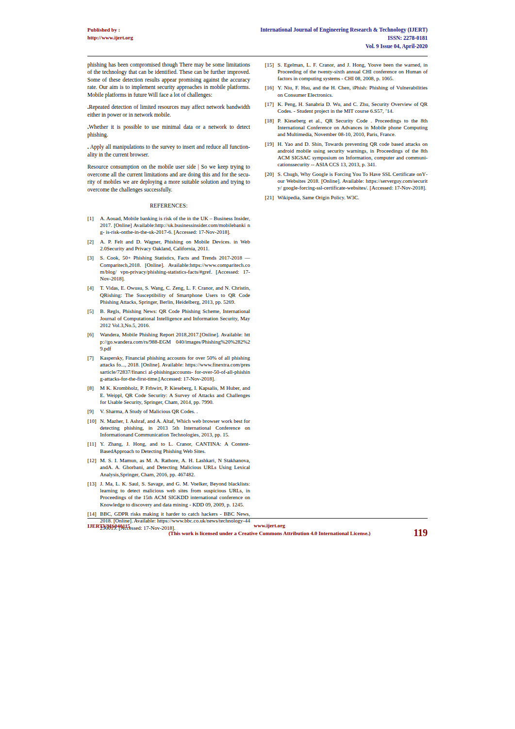Published by :
http://www.ijert.org
International Journal of Engineering Research & Technology (IJERT)
ISSN: 2278-0181
Vol. 9 Issue 04, April-2020
phishing has been compromised though There may be some limitations of the technology that can be identified. These can be further improved. Some of these detection results appear promising against the accuracy rate. Our aim is to implement security approaches in mobile platforms. Mobile platforms in future Will face a lot of challenges:
. Repeated detection of limited resources may affect network bandwidth either in power or in network mobile.
. Whether it is possible to use minimal data or a network to detect phishing.
. Apply all manipulations to the survey to insert and reduce all functionality in the current browser.
Resource consumption on the mobile user side | So we keep trying to overcome all the current limitations and are doing this and for the security of mobiles we are deploying a more suitable solution and trying to overcome the challenges successfully.
REFERENCES:
A. Aouad, Mobile banking is risk of the in the UK – Business Insider, 2017. [Online] Available:http://uk.businessinsider.com/mobilebanki ng- is-risk-onthe-in-the-uk-2017-6. [Accessed: 17-Nov-2018].
A. P. Felt and D. Wagner, Phishing on Mobile Devices. in Web 2.0Security and Privacy Oakland, California, 2011.
S. Cook, 50+ Phishing Statistics, Facts and Trends 2017-2018 — Comparitech,2018. [Online]. Available:https://www.comparitech.com/blog/ vpn-privacy/phishing-statistics-facts/#gref. [Accessed: 17-Nov-2018].
T. Vidas, E. Owusu, S. Wang, C. Zeng, L. F. Cranor, and N. Christin, QRishing: The Susceptibility of Smartphone Users to QR Code Phishing Attacks, Springer, Berlin, Heidelberg, 2013, pp. 5269.
B. Regls, Phishing News: QR Code Phishing Scheme, International Journal of Computational Intelligence and Information Security, May 2012 Vol.3,No.5, 2016.
Wandera, Mobile Phishing Report 2018,2017.[Online]. Available: http://go.wandera.com/rs/988-EGM 040/images/Phishing%20%282%29.pdf
Kaspersky, Financial phishing accounts for over 50% of all phishing attacks fo..., 2018. [Online]. Available: https://www.finextra.com/pressarticle/72837/financi al-phishingaccounts- for-over-50-of-all-phishing-attacks-for-the-first-time.[Accessed: 17-Nov-2018].
M K. Krombholz, P. Frhwirt, P. Kieseberg, I. Kapsalis, M Huber, and E. Weippl, QR Code Security: A Survey of Attacks and Challenges for Usable Security, Springer, Cham, 2014, pp. 7990.
V. Sharma, A Study of Malicious QR Codes. .
N. Mazher, I. Ashraf, and A. Altaf, Which web browser work best for detecting phishing, in 2013 5th International Conference on Informationand Communication Technologies, 2013, pp. 15.
Y. Zhang, J. Hong, and to L. Cranor, CANTINA: A Content-BasedApproach to Detecting Phishing Web Sites.
M. S. I. Mamun, as M. A. Rathore, A. H. Lashkari, N Stakhanova, andA. A. Ghorbani, and Detecting Malicious URLs Using Lexical Analysis,Springer, Cham, 2016, pp. 467482.
J. Ma, L. K. Saul, S. Savage, and G. M. Voelker, Beyond blacklists: learning to detect malicious web sites from suspicious URLs, in Proceedings of the 15th ACM SIGKDD international conference on Knowledge to discovery and data mining - KDD 09, 2009, p. 1245.
BBC, GDPR risks making it harder to catch hackers - BBC News, 2018. [Online]. Available: https://www.bbc.co.uk/news/technology-44290019. [Accessed: 17-Nov-2018].
S. Egelman, L. F. Cranor, and J. Hong, Youve been the warned, in Proceeding of the twenty-sixth annual CHI conference on Human of factors in computing systems - CHI 08, 2008, p. 1065.
Y. Niu, F. Hsu, and the H. Chen, iPhish: Phishing of Vulnerabilities on Consumer Electronics.
K. Peng, H. Sanabria D. Wu, and C. Zhu, Security Overview of QR Codes. - Student project in the MIT course 6.S57, ’14.
P. Kieseberg et al., QR Security Code . Proceedings to the 8th International Conference on Advances in Mobile phone Computing and Multimedia, November 08-10, 2010, Paris, France.
H. Yao and D. Shin, Towards preventing QR code based attacks on android mobile using security warnings, in Proceedings of the 8th ACM SIGSAC symposium on Information, computer and communicationssecurity -- ASIA CCS 13, 2013, p. 341.
S. Chugh, Why Google is Forcing You To Have SSL Certificate onYour Websites 2018. [Online]. Available: https://serverguy.com/security/ google-forcing-ssl-certificate-websites/. [Accessed: 17-Nov-2018].
Wikipedia, Same Origin Policy. W3C.
IJERTV9IS040115
www.ijert.org
(This work is licensed under a Creative Commons Attribution 4.0 International License.)
119